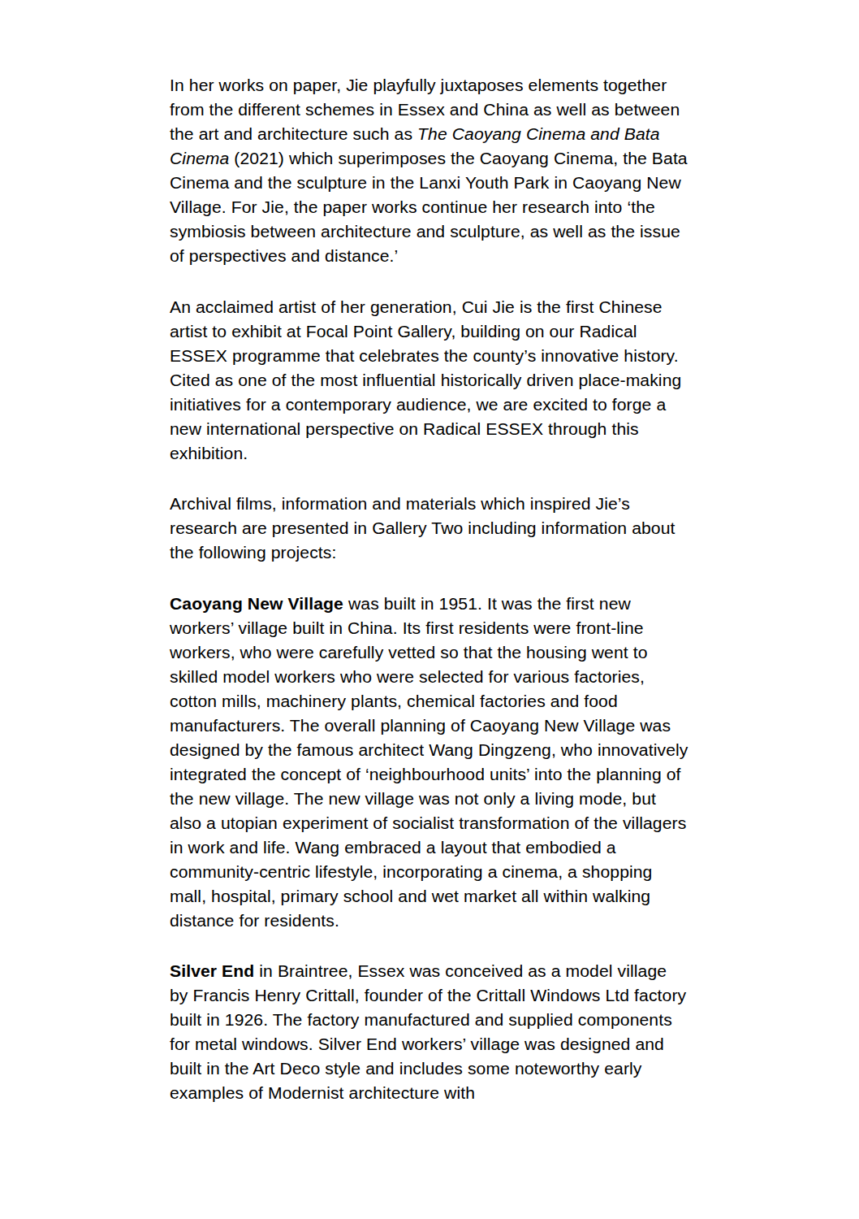In her works on paper, Jie playfully juxtaposes elements together from the different schemes in Essex and China as well as between the art and architecture such as The Caoyang Cinema and Bata Cinema (2021) which superimposes the Caoyang Cinema, the Bata Cinema and the sculpture in the Lanxi Youth Park in Caoyang New Village. For Jie, the paper works continue her research into ‘the symbiosis between architecture and sculpture, as well as the issue of perspectives and distance.’
An acclaimed artist of her generation, Cui Jie is the first Chinese artist to exhibit at Focal Point Gallery, building on our Radical ESSEX programme that celebrates the county’s innovative history. Cited as one of the most influential historically driven place-making initiatives for a contemporary audience, we are excited to forge a new international perspective on Radical ESSEX through this exhibition.
Archival films, information and materials which inspired Jie’s research are presented in Gallery Two including information about the following projects:
Caoyang New Village was built in 1951. It was the first new workers’ village built in China. Its first residents were front-line workers, who were carefully vetted so that the housing went to skilled model workers who were selected for various factories, cotton mills, machinery plants, chemical factories and food manufacturers. The overall planning of Caoyang New Village was designed by the famous architect Wang Dingzeng, who innovatively integrated the concept of ‘neighbourhood units’ into the planning of the new village. The new village was not only a living mode, but also a utopian experiment of socialist transformation of the villagers in work and life. Wang embraced a layout that embodied a community-centric lifestyle, incorporating a cinema, a shopping mall, hospital, primary school and wet market all within walking distance for residents.
Silver End in Braintree, Essex was conceived as a model village by Francis Henry Crittall, founder of the Crittall Windows Ltd factory built in 1926. The factory manufactured and supplied components for metal windows. Silver End workers’ village was designed and built in the Art Deco style and includes some noteworthy early examples of Modernist architecture with